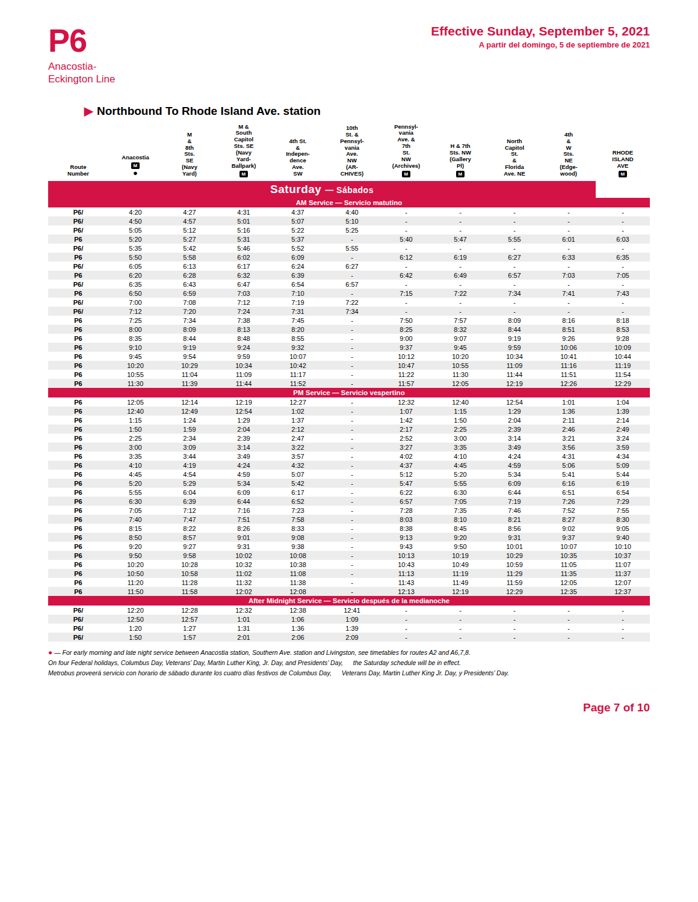P6
Anacostia-
Eckington Line
Effective Sunday, September 5, 2021
A partir del domingo, 5 de septiembre de 2021
▶Northbound To Rhode Island Ave. station
| Saturday — Sábados |
| Route Number | Anacostia M ● | M & 8th Sts. SE (Navy Yard) | M & South Capitol Sts. SE (Navy Yard- Ballpark) M | 4th St. & Indepen- dence Ave. SW | 10th St. & Pennsyl- vania Ave. NW (AR- CHIVES) | Pennsyl- vania Ave. & 7th St. NW (Archives) M | H & 7th Sts. NW (Gallery Pl) M | North Capitol St. & Florida Ave. NE | 4th & W Sts. NE (Edge- wood) | RHODE ISLAND AVE M |
| AM Service — Servicio matutino |
| P6/ | 4:20 | 4:27 | 4:31 | 4:37 | 4:40 | - | - | - | - | - |
| P6/ | 4:50 | 4:57 | 5:01 | 5:07 | 5:10 | - | - | - | - | - |
| P6/ | 5:05 | 5:12 | 5:16 | 5:22 | 5:25 | - | - | - | - | - |
| P6 | 5:20 | 5:27 | 5:31 | 5:37 | - | 5:40 | 5:47 | 5:55 | 6:01 | 6:03 |
| P6/ | 5:35 | 5:42 | 5:46 | 5:52 | 5:55 | - | - | - | - | - |
| P6 | 5:50 | 5:58 | 6:02 | 6:09 | - | 6:12 | 6:19 | 6:27 | 6:33 | 6:35 |
| P6/ | 6:05 | 6:13 | 6:17 | 6:24 | 6:27 | - | - | - | - | - |
| P6 | 6:20 | 6:28 | 6:32 | 6:39 | - | 6:42 | 6:49 | 6:57 | 7:03 | 7:05 |
| P6/ | 6:35 | 6:43 | 6:47 | 6:54 | 6:57 | - | - | - | - | - |
| P6 | 6:50 | 6:59 | 7:03 | 7:10 | - | 7:15 | 7:22 | 7:34 | 7:41 | 7:43 |
| P6/ | 7:00 | 7:08 | 7:12 | 7:19 | 7:22 | - | - | - | - | - |
| P6/ | 7:12 | 7:20 | 7:24 | 7:31 | 7:34 | - | - | - | - | - |
| P6 | 7:25 | 7:34 | 7:38 | 7:45 | - | 7:50 | 7:57 | 8:09 | 8:16 | 8:18 |
| P6 | 8:00 | 8:09 | 8:13 | 8:20 | - | 8:25 | 8:32 | 8:44 | 8:51 | 8:53 |
| P6 | 8:35 | 8:44 | 8:48 | 8:55 | - | 9:00 | 9:07 | 9:19 | 9:26 | 9:28 |
| P6 | 9:10 | 9:19 | 9:24 | 9:32 | - | 9:37 | 9:45 | 9:59 | 10:06 | 10:09 |
| P6 | 9:45 | 9:54 | 9:59 | 10:07 | - | 10:12 | 10:20 | 10:34 | 10:41 | 10:44 |
| P6 | 10:20 | 10:29 | 10:34 | 10:42 | - | 10:47 | 10:55 | 11:09 | 11:16 | 11:19 |
| P6 | 10:55 | 11:04 | 11:09 | 11:17 | - | 11:22 | 11:30 | 11:44 | 11:51 | 11:54 |
| P6 | 11:30 | 11:39 | 11:44 | 11:52 | - | 11:57 | 12:05 | 12:19 | 12:26 | 12:29 |
| PM Service — Servicio vespertino |
| P6 | 12:05 | 12:14 | 12:19 | 12:27 | - | 12:32 | 12:40 | 12:54 | 1:01 | 1:04 |
| P6 | 12:40 | 12:49 | 12:54 | 1:02 | - | 1:07 | 1:15 | 1:29 | 1:36 | 1:39 |
| P6 | 1:15 | 1:24 | 1:29 | 1:37 | - | 1:42 | 1:50 | 2:04 | 2:11 | 2:14 |
| P6 | 1:50 | 1:59 | 2:04 | 2:12 | - | 2:17 | 2:25 | 2:39 | 2:46 | 2:49 |
| P6 | 2:25 | 2:34 | 2:39 | 2:47 | - | 2:52 | 3:00 | 3:14 | 3:21 | 3:24 |
| P6 | 3:00 | 3:09 | 3:14 | 3:22 | - | 3:27 | 3:35 | 3:49 | 3:56 | 3:59 |
| P6 | 3:35 | 3:44 | 3:49 | 3:57 | - | 4:02 | 4:10 | 4:24 | 4:31 | 4:34 |
| P6 | 4:10 | 4:19 | 4:24 | 4:32 | - | 4:37 | 4:45 | 4:59 | 5:06 | 5:09 |
| P6 | 4:45 | 4:54 | 4:59 | 5:07 | - | 5:12 | 5:20 | 5:34 | 5:41 | 5:44 |
| P6 | 5:20 | 5:29 | 5:34 | 5:42 | - | 5:47 | 5:55 | 6:09 | 6:16 | 6:19 |
| P6 | 5:55 | 6:04 | 6:09 | 6:17 | - | 6:22 | 6:30 | 6:44 | 6:51 | 6:54 |
| P6 | 6:30 | 6:39 | 6:44 | 6:52 | - | 6:57 | 7:05 | 7:19 | 7:26 | 7:29 |
| P6 | 7:05 | 7:12 | 7:16 | 7:23 | - | 7:28 | 7:35 | 7:46 | 7:52 | 7:55 |
| P6 | 7:40 | 7:47 | 7:51 | 7:58 | - | 8:03 | 8:10 | 8:21 | 8:27 | 8:30 |
| P6 | 8:15 | 8:22 | 8:26 | 8:33 | - | 8:38 | 8:45 | 8:56 | 9:02 | 9:05 |
| P6 | 8:50 | 8:57 | 9:01 | 9:08 | - | 9:13 | 9:20 | 9:31 | 9:37 | 9:40 |
| P6 | 9:20 | 9:27 | 9:31 | 9:38 | - | 9:43 | 9:50 | 10:01 | 10:07 | 10:10 |
| P6 | 9:50 | 9:58 | 10:02 | 10:08 | - | 10:13 | 10:19 | 10:29 | 10:35 | 10:37 |
| P6 | 10:20 | 10:28 | 10:32 | 10:38 | - | 10:43 | 10:49 | 10:59 | 11:05 | 11:07 |
| P6 | 10:50 | 10:58 | 11:02 | 11:08 | - | 11:13 | 11:19 | 11:29 | 11:35 | 11:37 |
| P6 | 11:20 | 11:28 | 11:32 | 11:38 | - | 11:43 | 11:49 | 11:59 | 12:05 | 12:07 |
| P6 | 11:50 | 11:58 | 12:02 | 12:08 | - | 12:13 | 12:19 | 12:29 | 12:35 | 12:37 |
| After Midnight Service — Servicio después de la medianoche |
| P6/ | 12:20 | 12:28 | 12:32 | 12:38 | 12:41 | - | - | - | - | - |
| P6/ | 12:50 | 12:57 | 1:01 | 1:06 | 1:09 | - | - | - | - | - |
| P6/ | 1:20 | 1:27 | 1:31 | 1:36 | 1:39 | - | - | - | - | - |
| P6/ | 1:50 | 1:57 | 2:01 | 2:06 | 2:09 | - | - | - | - | - |
● — For early morning and late night service between Anacostia station, Southern Ave. station and Livingston, see timetables for routes A2 and A6,7,8.
On four Federal holidays, Columbus Day, Veterans’ Day, Martin Luther King, Jr. Day, and Presidents’ Day, the Saturday schedule will be in effect.
Metrobus proveerá servicio con horario de sábado durante los cuatro días festivos de Columbus Day, Veterans Day, Martin Luther King Jr. Day, y Presidents’ Day.
Page 7 of 10